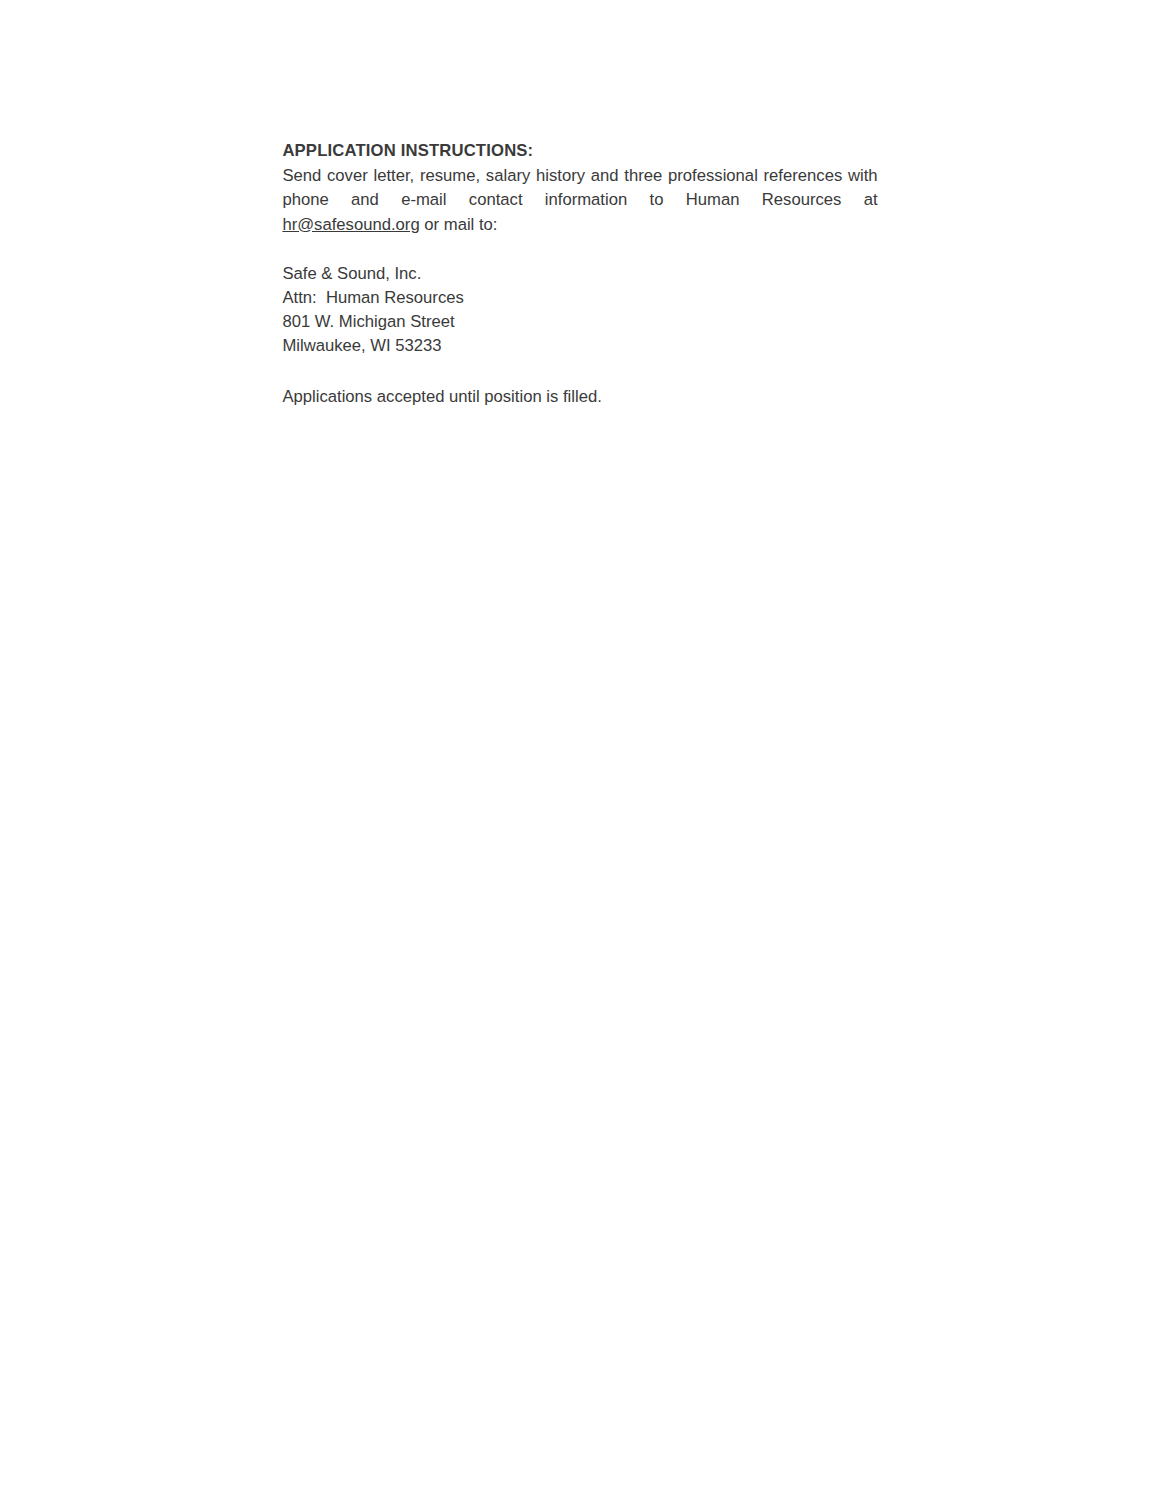APPLICATION INSTRUCTIONS:
Send cover letter, resume, salary history and three professional references with phone and e-mail contact information to Human Resources at hr@safesound.org or mail to:
Safe & Sound, Inc. Attn: Human Resources 801 W. Michigan Street Milwaukee, WI 53233
Applications accepted until position is filled.